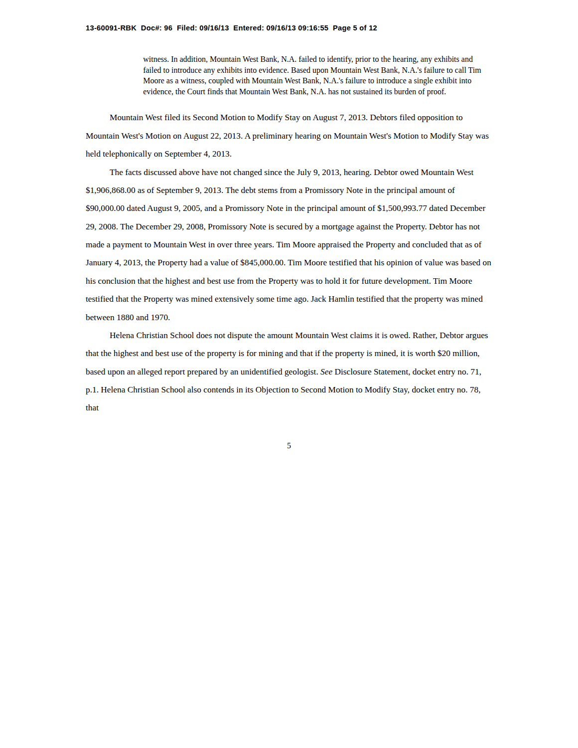13-60091-RBK Doc#: 96 Filed: 09/16/13 Entered: 09/16/13 09:16:55 Page 5 of 12
witness. In addition, Mountain West Bank, N.A. failed to identify, prior to the hearing, any exhibits and failed to introduce any exhibits into evidence. Based upon Mountain West Bank, N.A.'s failure to call Tim Moore as a witness, coupled with Mountain West Bank, N.A.'s failure to introduce a single exhibit into evidence, the Court finds that Mountain West Bank, N.A. has not sustained its burden of proof.
Mountain West filed its Second Motion to Modify Stay on August 7, 2013. Debtors filed opposition to Mountain West's Motion on August 22, 2013. A preliminary hearing on Mountain West's Motion to Modify Stay was held telephonically on September 4, 2013.
The facts discussed above have not changed since the July 9, 2013, hearing. Debtor owed Mountain West $1,906,868.00 as of September 9, 2013. The debt stems from a Promissory Note in the principal amount of $90,000.00 dated August 9, 2005, and a Promissory Note in the principal amount of $1,500,993.77 dated December 29, 2008. The December 29, 2008, Promissory Note is secured by a mortgage against the Property. Debtor has not made a payment to Mountain West in over three years. Tim Moore appraised the Property and concluded that as of January 4, 2013, the Property had a value of $845,000.00. Tim Moore testified that his opinion of value was based on his conclusion that the highest and best use from the Property was to hold it for future development. Tim Moore testified that the Property was mined extensively some time ago. Jack Hamlin testified that the property was mined between 1880 and 1970.
Helena Christian School does not dispute the amount Mountain West claims it is owed. Rather, Debtor argues that the highest and best use of the property is for mining and that if the property is mined, it is worth $20 million, based upon an alleged report prepared by an unidentified geologist. See Disclosure Statement, docket entry no. 71, p.1. Helena Christian School also contends in its Objection to Second Motion to Modify Stay, docket entry no. 78, that
5